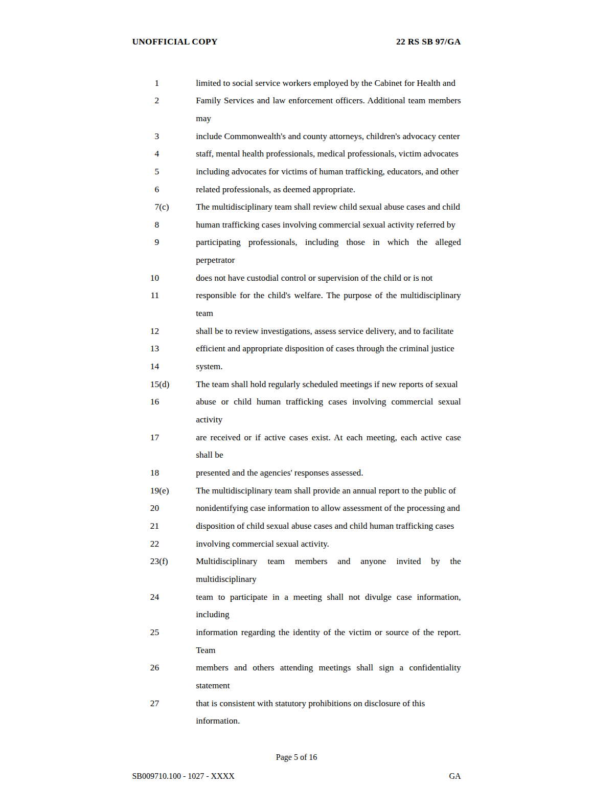Unofficial Copy
22 RS SB 97/GA
| 1 | | limited to social service workers employed by the Cabinet for Health and |
| 2 | | Family Services and law enforcement officers. Additional team members may |
| 3 | | include Commonwealth's and county attorneys, children's advocacy center |
| 4 | | staff, mental health professionals, medical professionals, victim advocates |
| 5 | | including advocates for victims of human trafficking, educators, and other |
| 6 | | related professionals, as deemed appropriate. |
| 7 | (c) | The multidisciplinary team shall review child sexual abuse cases and child |
| 8 | | human trafficking cases involving commercial sexual activity referred by |
| 9 | | participating professionals, including those in which the alleged perpetrator |
| 10 | | does not have custodial control or supervision of the child or is not |
| 11 | | responsible for the child's welfare. The purpose of the multidisciplinary team |
| 12 | | shall be to review investigations, assess service delivery, and to facilitate |
| 13 | | efficient and appropriate disposition of cases through the criminal justice |
| 14 | | system. |
| 15 | (d) | The team shall hold regularly scheduled meetings if new reports of sexual |
| 16 | | abuse or child human trafficking cases involving commercial sexual activity |
| 17 | | are received or if active cases exist. At each meeting, each active case shall be |
| 18 | | presented and the agencies' responses assessed. |
| 19 | (e) | The multidisciplinary team shall provide an annual report to the public of |
| 20 | | nonidentifying case information to allow assessment of the processing and |
| 21 | | disposition of child sexual abuse cases and child human trafficking cases |
| 22 | | involving commercial sexual activity. |
| 23 | (f) | Multidisciplinary team members and anyone invited by the multidisciplinary |
| 24 | | team to participate in a meeting shall not divulge case information, including |
| 25 | | information regarding the identity of the victim or source of the report. Team |
| 26 | | members and others attending meetings shall sign a confidentiality statement |
| 27 | | that is consistent with statutory prohibitions on disclosure of this information. |
Page 5 of 16
SB009710.100 - 1027 - XXXX
GA